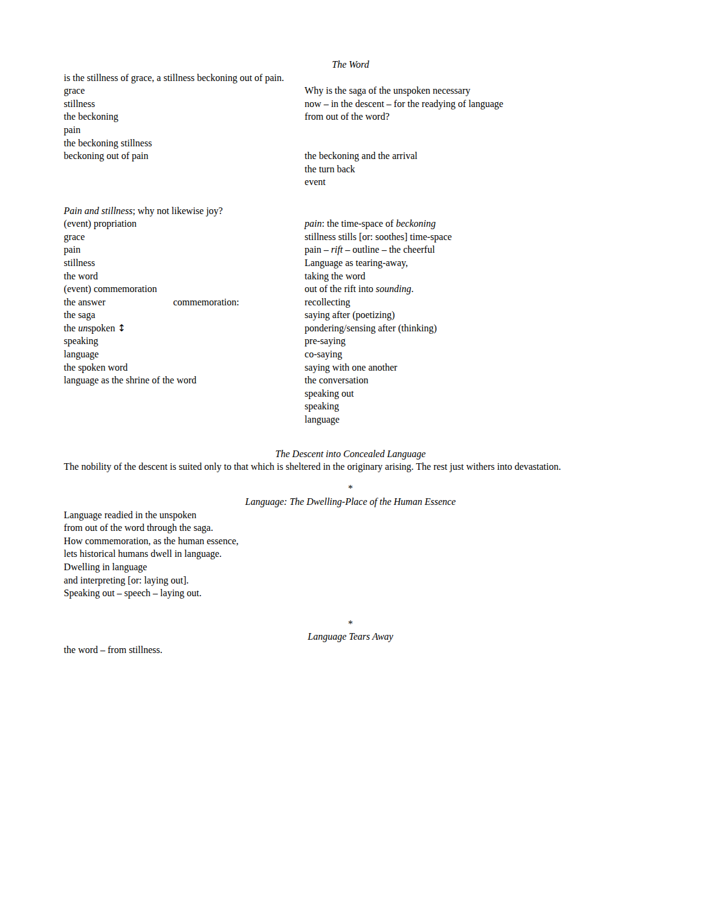The Word
is the stillness of grace, a stillness beckoning out of pain.
| grace | Why is the saga of the unspoken necessary |
| stillness | now – in the descent – for the readying of language |
| the beckoning | from out of the word? |
| pain | |
| the beckoning stillness | |
| beckoning out of pain | the beckoning and the arrival |
| | the turn back |
| | event |
Pain and stillness; why not likewise joy?
| (event) propriation | pain : the time-space of beckoning |
| grace | stillness stills [or: soothes] time-space |
| pain | pain – rift – outline – the cheerful |
| stillness | Language as tearing-away, |
| the word | taking the word |
| (event) commemoration | out of the rift into sounding . |
| the answer commemoration: | recollecting |
| the saga | saying after (poetizing) |
| the un spoken ↕ | pondering/sensing after (thinking) |
| speaking | pre-saying |
| language | co-saying |
| the spoken word | saying with one another |
| language as the shrine of the word | the conversation |
| | speaking out |
| | speaking |
| | language |
The Descent into Concealed Language
The nobility of the descent is suited only to that which is sheltered in the originary arising. The rest just withers into devastation.
*
Language: The Dwelling-Place of the Human Essence
Language readied in the unspoken
from out of the word through the saga.
How commemoration, as the human essence,
lets historical humans dwell in language.
Dwelling in language
and interpreting [or: laying out].
Speaking out – speech – laying out.
*
Language Tears Away
the word – from stillness.